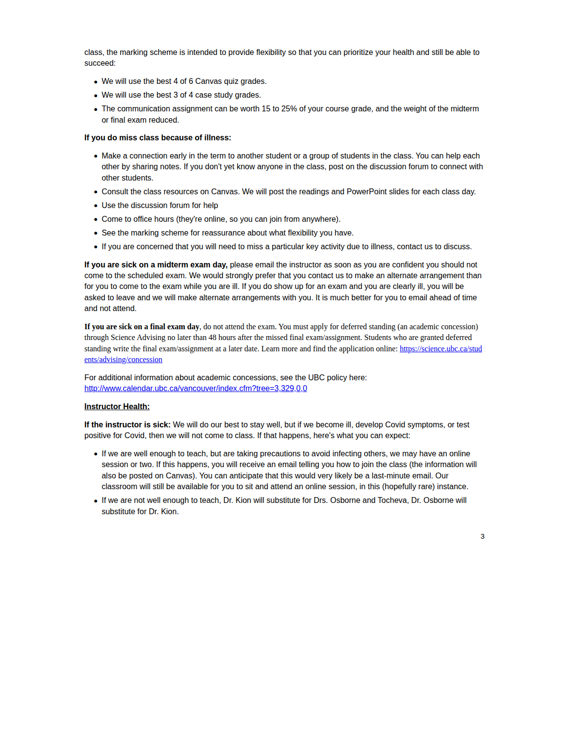class, the marking scheme is intended to provide flexibility so that you can prioritize your health and still be able to succeed:
We will use the best 4 of 6 Canvas quiz grades.
We will use the best 3 of 4 case study grades.
The communication assignment can be worth 15 to 25% of your course grade, and the weight of the midterm or final exam reduced.
If you do miss class because of illness:
Make a connection early in the term to another student or a group of students in the class. You can help each other by sharing notes. If you don't yet know anyone in the class, post on the discussion forum to connect with other students.
Consult the class resources on Canvas. We will post the readings and PowerPoint slides for each class day.
Use the discussion forum for help
Come to office hours (they're online, so you can join from anywhere).
See the marking scheme for reassurance about what flexibility you have.
If you are concerned that you will need to miss a particular key activity due to illness, contact us to discuss.
If you are sick on a midterm exam day, please email the instructor as soon as you are confident you should not come to the scheduled exam. We would strongly prefer that you contact us to make an alternate arrangement than for you to come to the exam while you are ill. If you do show up for an exam and you are clearly ill, you will be asked to leave and we will make alternate arrangements with you. It is much better for you to email ahead of time and not attend.
If you are sick on a final exam day, do not attend the exam. You must apply for deferred standing (an academic concession) through Science Advising no later than 48 hours after the missed final exam/assignment. Students who are granted deferred standing write the final exam/assignment at a later date. Learn more and find the application online: https://science.ubc.ca/students/advising/concession
For additional information about academic concessions, see the UBC policy here:
http://www.calendar.ubc.ca/vancouver/index.cfm?tree=3,329,0,0
Instructor Health:
If the instructor is sick: We will do our best to stay well, but if we become ill, develop Covid symptoms, or test positive for Covid, then we will not come to class. If that happens, here's what you can expect:
If we are well enough to teach, but are taking precautions to avoid infecting others, we may have an online session or two. If this happens, you will receive an email telling you how to join the class (the information will also be posted on Canvas). You can anticipate that this would very likely be a last-minute email. Our classroom will still be available for you to sit and attend an online session, in this (hopefully rare) instance.
If we are not well enough to teach, Dr. Kion will substitute for Drs. Osborne and Tocheva, Dr. Osborne will substitute for Dr. Kion.
3